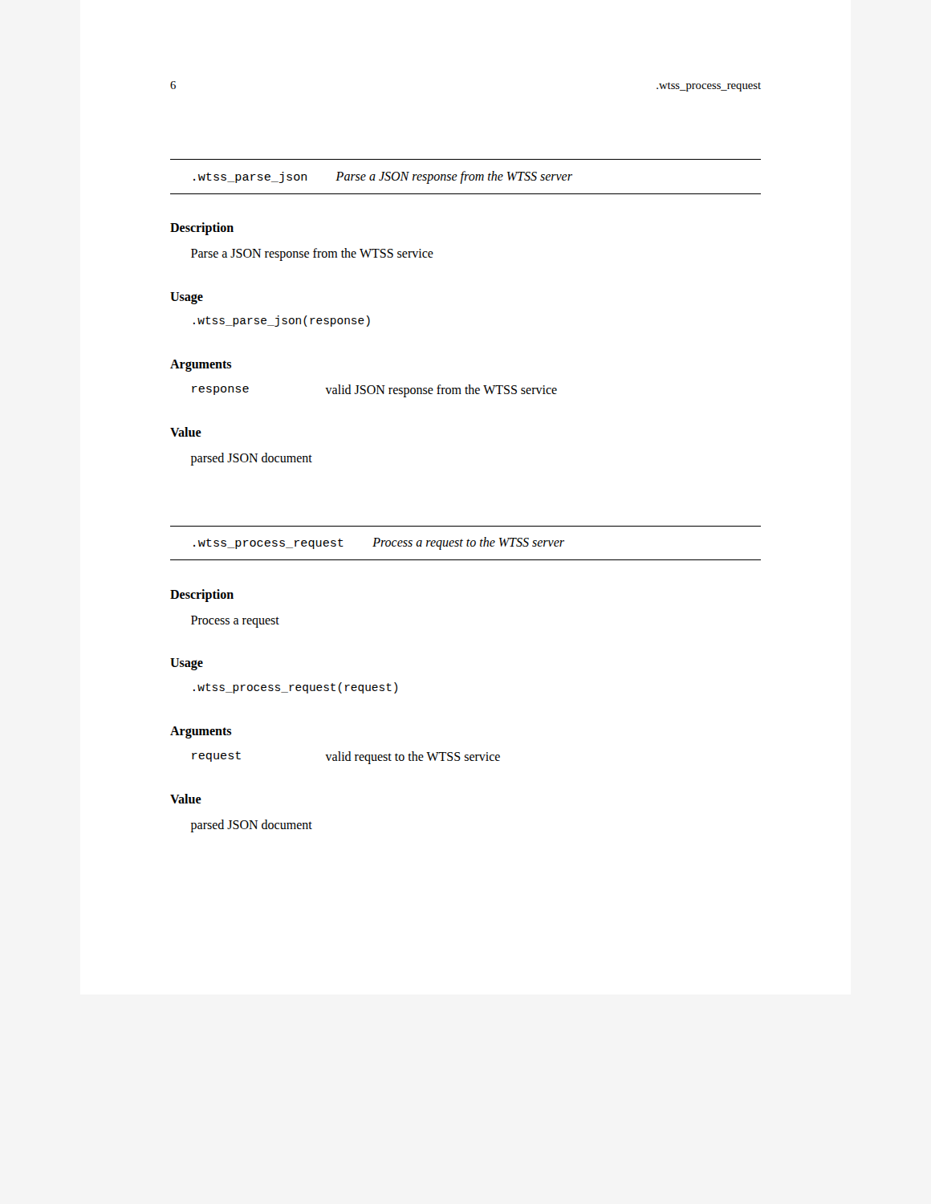6 .wtss_process_request
.wtss_parse_json Parse a JSON response from the WTSS server
Description
Parse a JSON response from the WTSS service
Usage
.wtss_parse_json(response)
Arguments
response
valid JSON response from the WTSS service
Value
parsed JSON document
.wtss_process_request Process a request to the WTSS server
Description
Process a request
Usage
.wtss_process_request(request)
Arguments
request
valid request to the WTSS service
Value
parsed JSON document